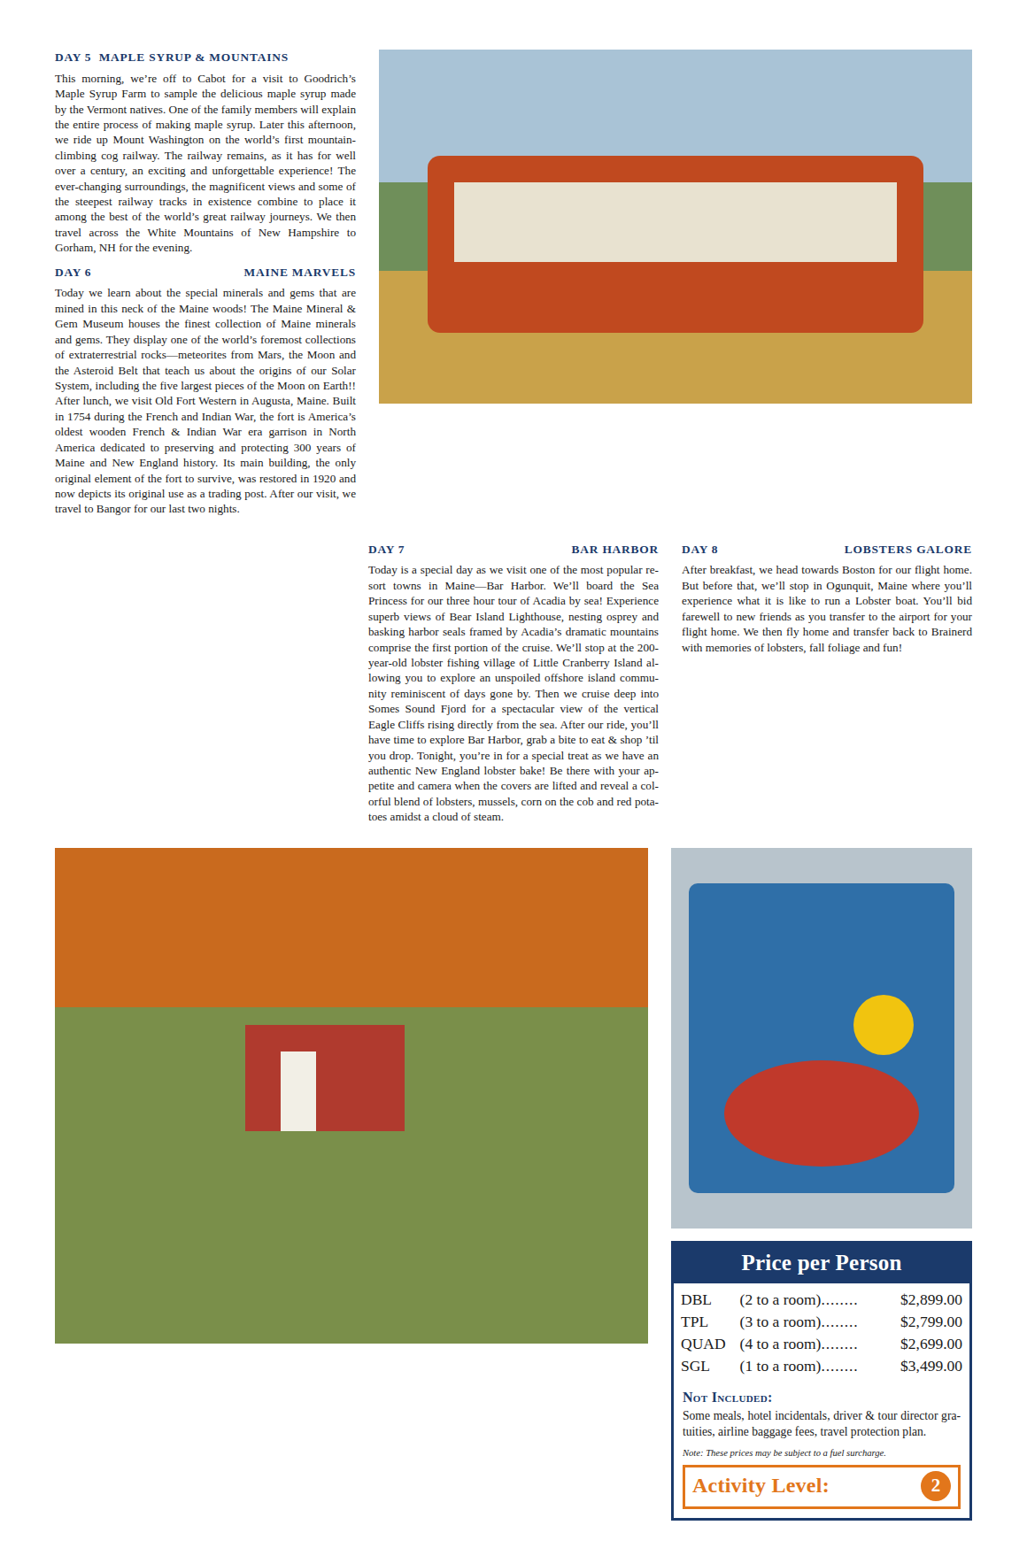Day 5 Maple Syrup & Mountains
This morning, we’re off to Cabot for a visit to Goodrich’s Maple Syrup Farm to sample the delicious maple syrup made by the Vermont natives. One of the family members will explain the entire process of making maple syrup. Later this afternoon, we ride up Mount Washington on the world’s first mountain-climbing cog railway. The railway remains, as it has for well over a century, an exciting and unforgettable experience! The ever-changing surroundings, the magnificent views and some of the steepest railway tracks in existence combine to place it among the best of the world’s great railway journeys. We then travel across the White Mountains of New Hampshire to Gorham, NH for the evening.
Day 6 Maine Marvels
Today we learn about the special minerals and gems that are mined in this neck of the Maine woods! The Maine Mineral & Gem Museum houses the finest collection of Maine minerals and gems. They display one of the world’s foremost collections of extraterrestrial rocks—meteorites from Mars, the Moon and the Asteroid Belt that teach us about the origins of our Solar System, including the five largest pieces of the Moon on Earth!! After lunch, we visit Old Fort Western in Augusta, Maine. Built in 1754 during the French and Indian War, the fort is America’s oldest wooden French & Indian War era garrison in North America dedicated to preserving and protecting 300 years of Maine and New England history. Its main building, the only original element of the fort to survive, was restored in 1920 and now depicts its original use as a trading post. After our visit, we travel to Bangor for our last two nights.
Day 7 Bar Harbor
Today is a special day as we visit one of the most popular resort towns in Maine—Bar Harbor. We’ll board the Sea Princess for our three hour tour of Acadia by sea! Experience superb views of Bear Island Lighthouse, nesting osprey and basking harbor seals framed by Acadia’s dramatic mountains comprise the first portion of the cruise. We’ll stop at the 200-year-old lobster fishing village of Little Cranberry Island allowing you to explore an unspoiled offshore island community reminiscent of days gone by. Then we cruise deep into Somes Sound Fjord for a spectacular view of the vertical Eagle Cliffs rising directly from the sea. After our ride, you’ll have time to explore Bar Harbor, grab a bite to eat & shop ’til you drop. Tonight, you’re in for a special treat as we have an authentic New England lobster bake! Be there with your appetite and camera when the covers are lifted and reveal a colorful blend of lobsters, mussels, corn on the cob and red potatoes amidst a cloud of steam.
Day 8 Lobsters Galore
After breakfast, we head towards Boston for our flight home. But before that, we’ll stop in Ogunquit, Maine where you’ll experience what it is like to run a Lobster boat. You’ll bid farewell to new friends as you transfer to the airport for your flight home. We then fly home and transfer back to Brainerd with memories of lobsters, fall foliage and fun!
Price per Person
| DBL | (2 to a room) ........ | $2,899.00 |
| TPL | (3 to a room) ........ | $2,799.00 |
| QUAD | (4 to a room) ........ | $2,699.00 |
| SGL | (1 to a room) ........ | $3,499.00 |
Not Included:
Some meals, hotel incidentals, driver & tour director gratuities, airline baggage fees, travel protection plan.
Note: These prices may be subject to a fuel surcharge.
Activity Level: 2